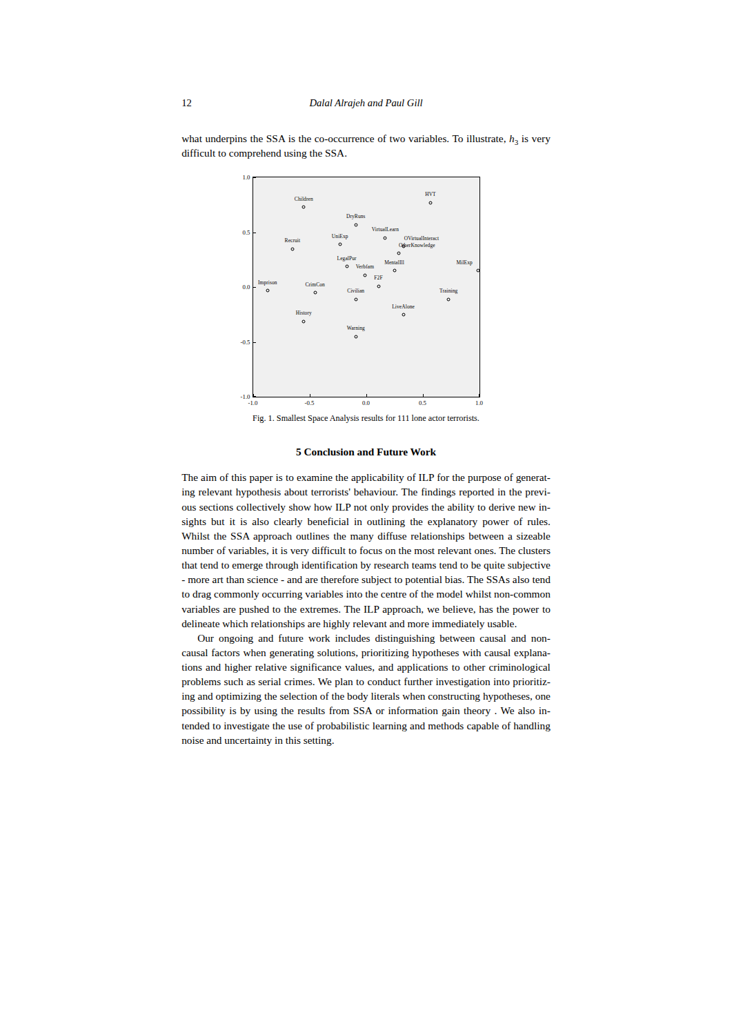12 Dalal Alrajeh and Paul Gill
what underpins the SSA is the co-occurrence of two variables. To illustrate, h3 is very difficult to comprehend using the SSA.
- 1.0 0.5 0.0 -0.5 -1.0 -1.0 -0.5 0.0 0.5 1.0 Children HVT DryRuns VirtualLearn UniExp OVirtualInteract OtherKnowledge Recruit LegalPur MentalIll MilExp Verbfam F2F Imprison CrimCon Civilian Training LiveAlone History Warning
Fig. 1. Smallest Space Analysis results for 111 lone actor terrorists.
5 Conclusion and Future Work
The aim of this paper is to examine the applicability of ILP for the purpose of generating relevant hypothesis about terrorists' behaviour. The findings reported in the previous sections collectively show how ILP not only provides the ability to derive new insights but it is also clearly beneficial in outlining the explanatory power of rules. Whilst the SSA approach outlines the many diffuse relationships between a sizeable number of variables, it is very difficult to focus on the most relevant ones. The clusters that tend to emerge through identification by research teams tend to be quite subjective - more art than science - and are therefore subject to potential bias. The SSAs also tend to drag commonly occurring variables into the centre of the model whilst non-common variables are pushed to the extremes. The ILP approach, we believe, has the power to delineate which relationships are highly relevant and more immediately usable.
Our ongoing and future work includes distinguishing between causal and non-causal factors when generating solutions, prioritizing hypotheses with causal explanations and higher relative significance values, and applications to other criminological problems such as serial crimes. We plan to conduct further investigation into prioritizing and optimizing the selection of the body literals when constructing hypotheses, one possibility is by using the results from SSA or information gain theory . We also intended to investigate the use of probabilistic learning and methods capable of handling noise and uncertainty in this setting.